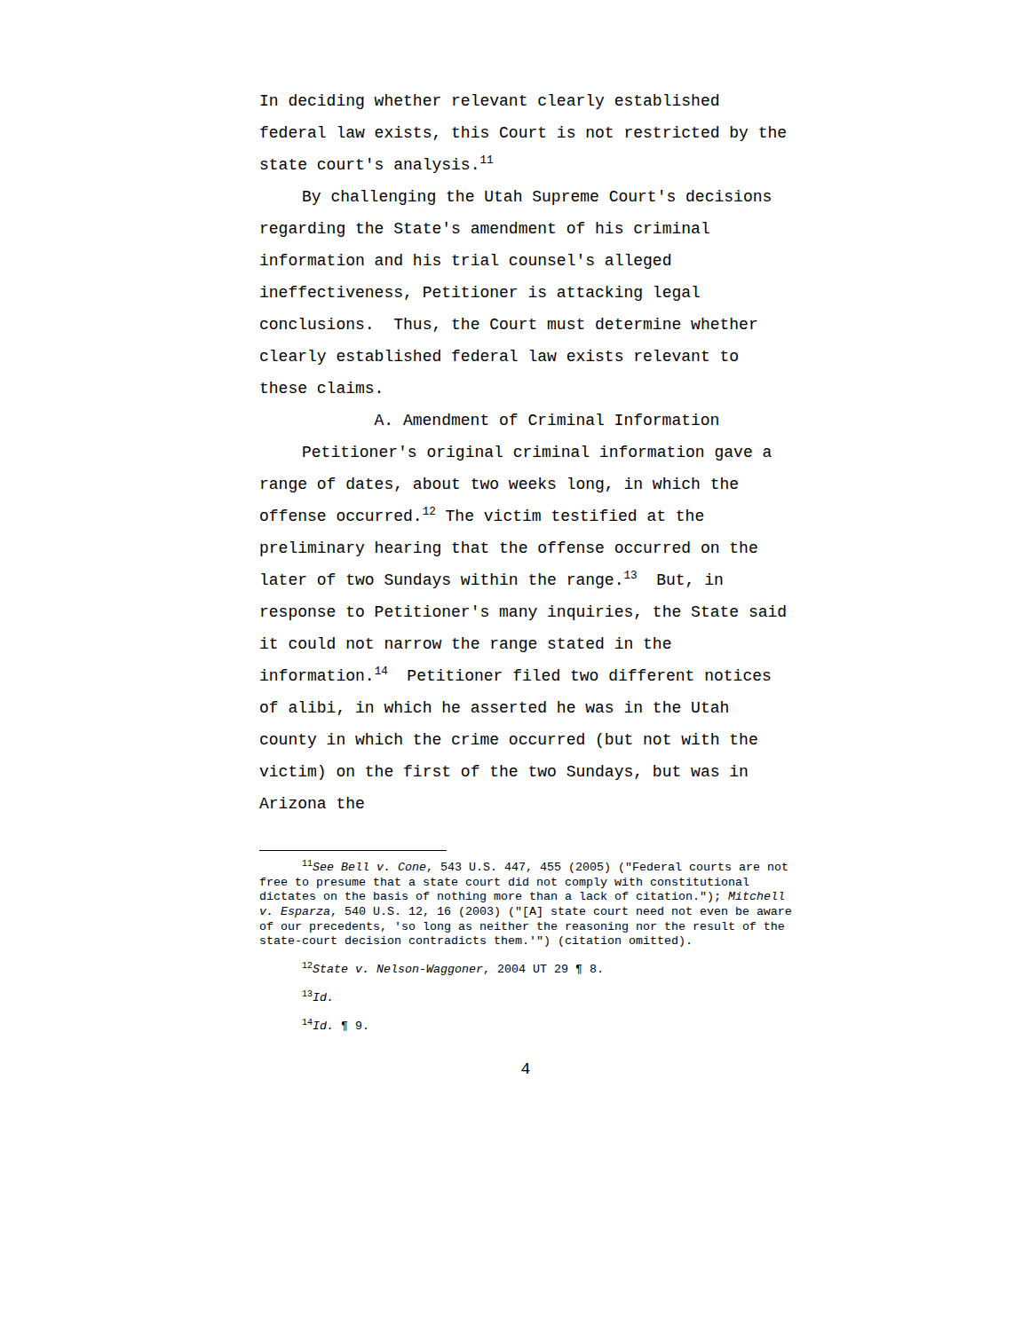In deciding whether relevant clearly established federal law exists, this Court is not restricted by the state court's analysis.11
By challenging the Utah Supreme Court's decisions regarding the State's amendment of his criminal information and his trial counsel's alleged ineffectiveness, Petitioner is attacking legal conclusions. Thus, the Court must determine whether clearly established federal law exists relevant to these claims.
A. Amendment of Criminal Information
Petitioner's original criminal information gave a range of dates, about two weeks long, in which the offense occurred.12 The victim testified at the preliminary hearing that the offense occurred on the later of two Sundays within the range.13 But, in response to Petitioner's many inquiries, the State said it could not narrow the range stated in the information.14 Petitioner filed two different notices of alibi, in which he asserted he was in the Utah county in which the crime occurred (but not with the victim) on the first of the two Sundays, but was in Arizona the
11 See Bell v. Cone, 543 U.S. 447, 455 (2005) ("Federal courts are not free to presume that a state court did not comply with constitutional dictates on the basis of nothing more than a lack of citation."); Mitchell v. Esparza, 540 U.S. 12, 16 (2003) ("[A] state court need not even be aware of our precedents, 'so long as neither the reasoning nor the result of the state-court decision contradicts them.'") (citation omitted).
12 State v. Nelson-Waggoner, 2004 UT 29 ¶ 8.
13 Id.
14 Id. ¶ 9.
4